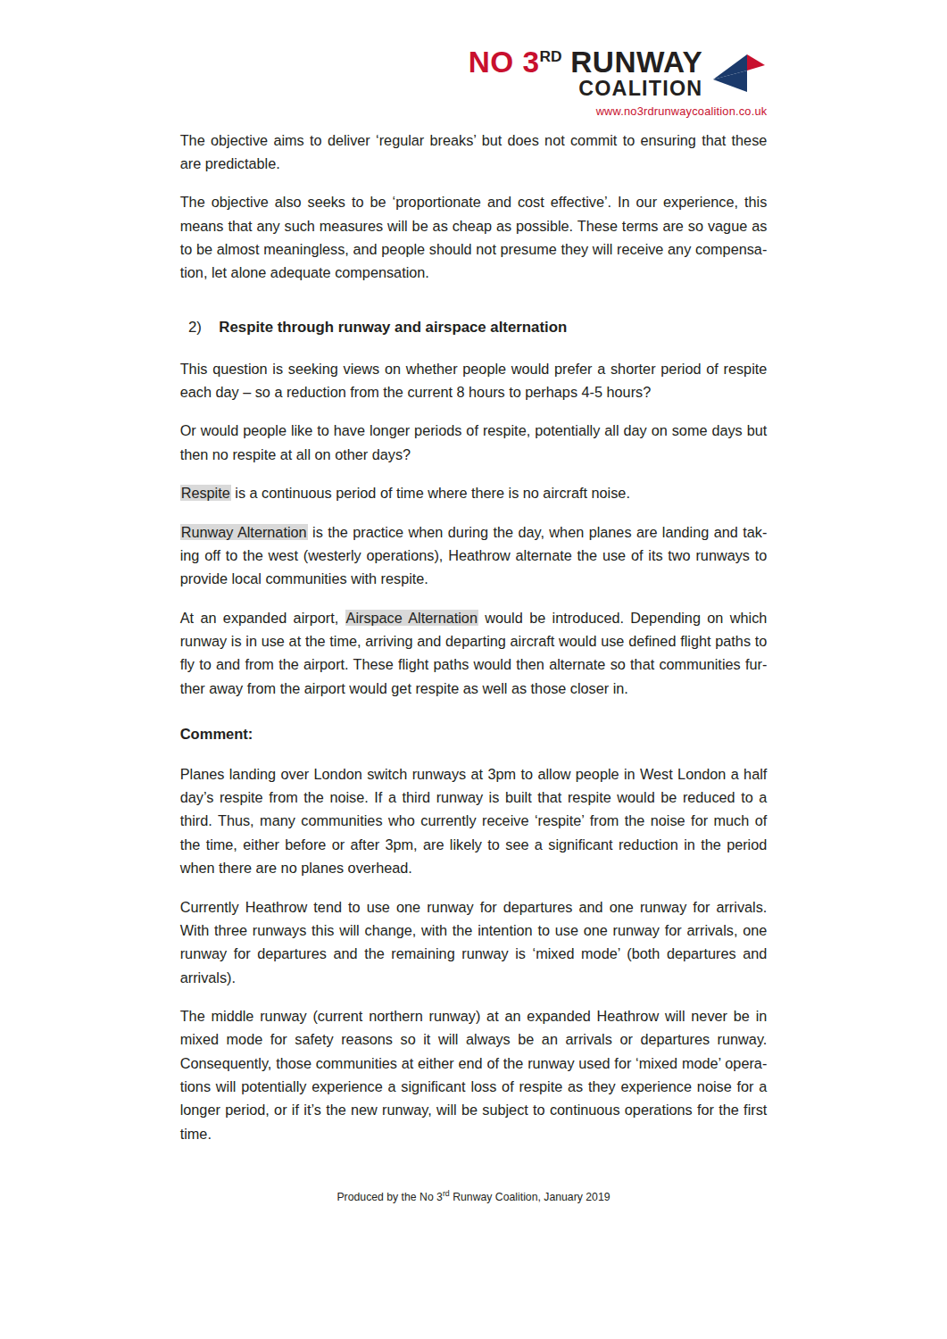NO 3 RD RUNWAY
COALITION
www.no3rdrunwaycoalition.co.uk
The objective aims to deliver ‘regular breaks’ but does not commit to ensuring that these are predictable.
The objective also seeks to be ‘proportionate and cost effective’. In our experience, this means that any such measures will be as cheap as possible. These terms are so vague as to be almost meaningless, and people should not presume they will receive any compensation, let alone adequate compensation.
2) Respite through runway and airspace alternation
This question is seeking views on whether people would prefer a shorter period of respite each day – so a reduction from the current 8 hours to perhaps 4-5 hours?
Or would people like to have longer periods of respite, potentially all day on some days but then no respite at all on other days?
Respite is a continuous period of time where there is no aircraft noise.
Runway Alternation is the practice when during the day, when planes are landing and taking off to the west (westerly operations), Heathrow alternate the use of its two runways to provide local communities with respite.
At an expanded airport, Airspace Alternation would be introduced. Depending on which runway is in use at the time, arriving and departing aircraft would use defined flight paths to fly to and from the airport. These flight paths would then alternate so that communities further away from the airport would get respite as well as those closer in.
Comment:
Planes landing over London switch runways at 3pm to allow people in West London a half day’s respite from the noise. If a third runway is built that respite would be reduced to a third. Thus, many communities who currently receive ‘respite’ from the noise for much of the time, either before or after 3pm, are likely to see a significant reduction in the period when there are no planes overhead.
Currently Heathrow tend to use one runway for departures and one runway for arrivals. With three runways this will change, with the intention to use one runway for arrivals, one runway for departures and the remaining runway is ‘mixed mode’ (both departures and arrivals).
The middle runway (current northern runway) at an expanded Heathrow will never be in mixed mode for safety reasons so it will always be an arrivals or departures runway. Consequently, those communities at either end of the runway used for ‘mixed mode’ operations will potentially experience a significant loss of respite as they experience noise for a longer period, or if it’s the new runway, will be subject to continuous operations for the first time.
Produced by the No 3rd Runway Coalition, January 2019